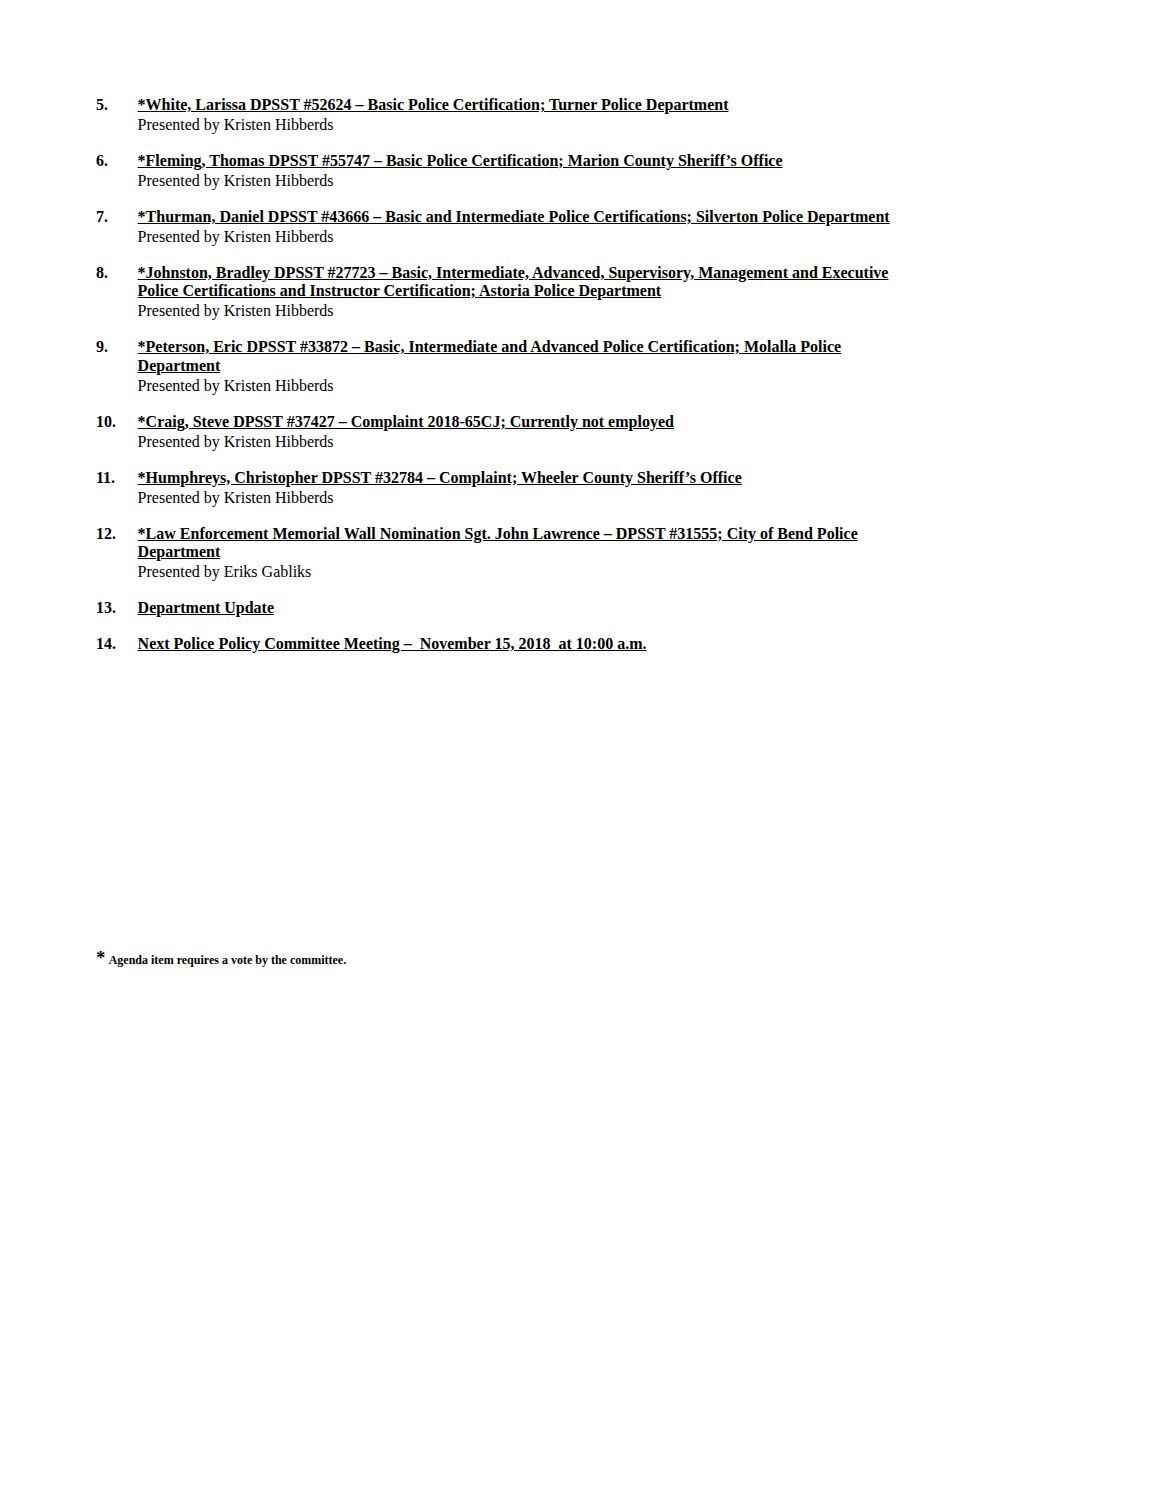5. *White, Larissa DPSST #52624 – Basic Police Certification; Turner Police Department Presented by Kristen Hibberds
6. *Fleming, Thomas DPSST #55747 – Basic Police Certification; Marion County Sheriff’s Office Presented by Kristen Hibberds
7. *Thurman, Daniel DPSST #43666 – Basic and Intermediate Police Certifications; Silverton Police Department Presented by Kristen Hibberds
8. *Johnston, Bradley DPSST #27723 – Basic, Intermediate, Advanced, Supervisory, Management and Executive Police Certifications and Instructor Certification; Astoria Police Department Presented by Kristen Hibberds
9. *Peterson, Eric DPSST #33872 – Basic, Intermediate and Advanced Police Certification; Molalla Police Department Presented by Kristen Hibberds
10. *Craig, Steve DPSST #37427 – Complaint 2018-65CJ; Currently not employed Presented by Kristen Hibberds
11. *Humphreys, Christopher DPSST #32784 – Complaint; Wheeler County Sheriff’s Office Presented by Kristen Hibberds
12. *Law Enforcement Memorial Wall Nomination Sgt. John Lawrence – DPSST #31555; City of Bend Police Department Presented by Eriks Gabliks
13. Department Update
14. Next Police Policy Committee Meeting – November 15, 2018 at 10:00 a.m.
* Agenda item requires a vote by the committee.